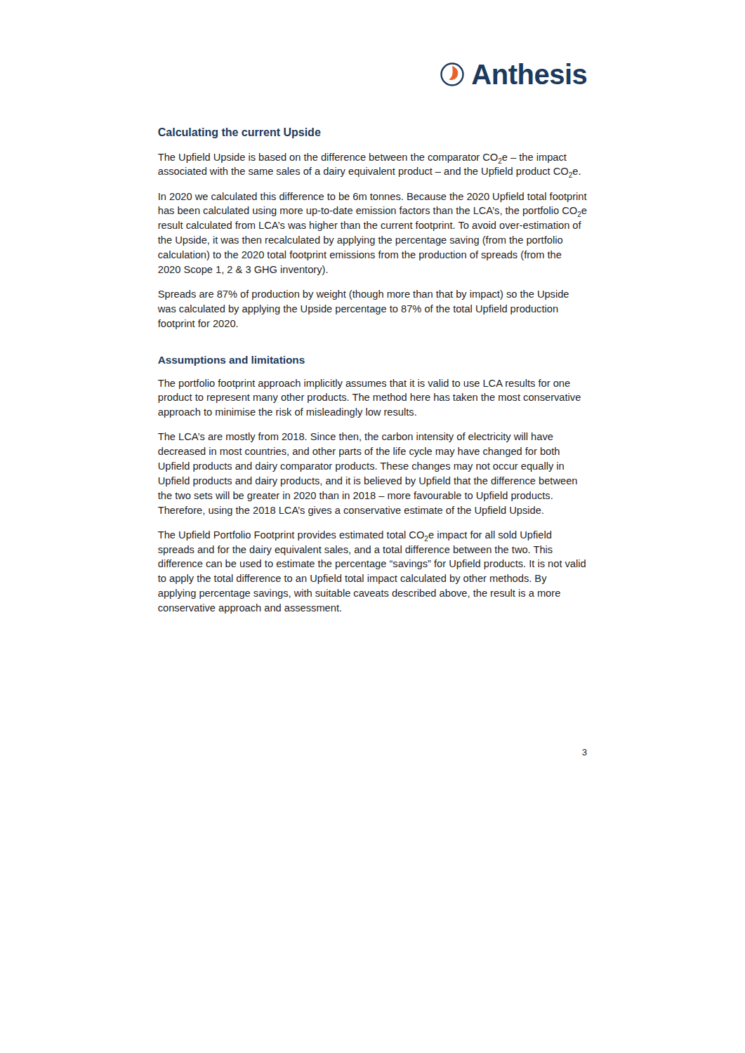Anthesis
Calculating the current Upside
The Upfield Upside is based on the difference between the comparator CO2e – the impact associated with the same sales of a dairy equivalent product – and the Upfield product CO2e.
In 2020 we calculated this difference to be 6m tonnes. Because the 2020 Upfield total footprint has been calculated using more up-to-date emission factors than the LCA’s, the portfolio CO2e result calculated from LCA’s was higher than the current footprint. To avoid over-estimation of the Upside, it was then recalculated by applying the percentage saving (from the portfolio calculation) to the 2020 total footprint emissions from the production of spreads (from the 2020 Scope 1, 2 & 3 GHG inventory).
Spreads are 87% of production by weight (though more than that by impact) so the Upside was calculated by applying the Upside percentage to 87% of the total Upfield production footprint for 2020.
Assumptions and limitations
The portfolio footprint approach implicitly assumes that it is valid to use LCA results for one product to represent many other products. The method here has taken the most conservative approach to minimise the risk of misleadingly low results.
The LCA’s are mostly from 2018. Since then, the carbon intensity of electricity will have decreased in most countries, and other parts of the life cycle may have changed for both Upfield products and dairy comparator products. These changes may not occur equally in Upfield products and dairy products, and it is believed by Upfield that the difference between the two sets will be greater in 2020 than in 2018 – more favourable to Upfield products. Therefore, using the 2018 LCA’s gives a conservative estimate of the Upfield Upside.
The Upfield Portfolio Footprint provides estimated total CO2e impact for all sold Upfield spreads and for the dairy equivalent sales, and a total difference between the two. This difference can be used to estimate the percentage “savings” for Upfield products. It is not valid to apply the total difference to an Upfield total impact calculated by other methods. By applying percentage savings, with suitable caveats described above, the result is a more conservative approach and assessment.
3